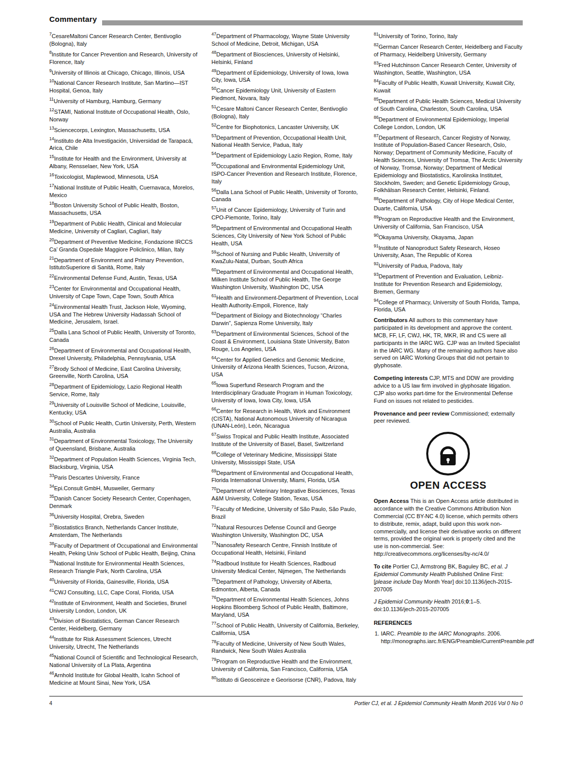Commentary
7CesareMaltoni Cancer Research Center, Bentivoglio (Bologna), Italy
8Institute for Cancer Prevention and Research, University of Florence, Italy
9University of Illinois at Chicago, Chicago, Illinois, USA
10National Cancer Research Institute, San Martino—IST Hospital, Genoa, Italy
11University of Hamburg, Hamburg, Germany
12STAMI, National Institute of Occupational Health, Oslo, Norway
13Sciencecorps, Lexington, Massachusetts, USA
14Instituto de Alta Investigación, Universidad de Tarapacá, Arica, Chile
15Institute for Health and the Environment, University at Albany, Rensselaer, New York, USA
16Toxicologist, Maplewood, Minnesota, USA
17National Institute of Public Health, Cuernavaca, Morelos, Mexico
18Boston University School of Public Health, Boston, Massachusetts, USA
19Department of Public Health, Clinical and Molecular Medicine, University of Cagliari, Cagliari, Italy
20Department of Preventive Medicine, Fondazione IRCCS Ca’ Granda Ospedale Maggiore Policlinico, Milan, Italy
21Department of Environment and Primary Prevention, IstitutoSuperiore di Sanità, Rome, Italy
22Environmental Defense Fund, Austin, Texas, USA
23Center for Environmental and Occupational Health, University of Cape Town, Cape Town, South Africa
24Environmental Health Trust, Jackson Hole, Wyoming, USA and The Hebrew University Hadassah School of Medicine, Jerusalem, Israel.
25Dalla Lana School of Public Health, University of Toronto, Canada
26Department of Environmental and Occupational Health, Drexel University, Philadelphia, Pennsylvania, USA
27Brody School of Medicine, East Carolina University, Greenville, North Carolina, USA
28Department of Epidemiology, Lazio Regional Health Service, Rome, Italy
29University of Louisville School of Medicine, Louisville, Kentucky, USA
30School of Public Health, Curtin University, Perth, Western Australia, Australia
31Department of Environmental Toxicology, The University of Queensland, Brisbane, Australia
32Department of Population Health Sciences, Virginia Tech, Blacksburg, Virginia, USA
33Paris Descartes University, France
34Epi.Consult GmbH, Musweiler, Germany
35Danish Cancer Society Research Center, Copenhagen, Denmark
36University Hospital, Orebra, Sweden
37Biostatistics Branch, Netherlands Cancer Institute, Amsterdam, The Netherlands
38Faculty of Department of Occupational and Environmental Health, Peking Univ School of Public Health, Beijing, China
39National Institute for Environmental Health Sciences, Research Triangle Park, North Carolina, USA
40University of Florida, Gainesville, Florida, USA
41CWJ Consulting, LLC, Cape Coral, Florida, USA
42Institute of Environment, Health and Societies, Brunel University London, London, UK
43Division of Biostatistics, German Cancer Research Center, Heidelberg, Germany
44Institute for Risk Assessment Sciences, Utrecht University, Utrecht, The Netherlands
45National Council of Scientific and Technological Research, National University of La Plata, Argentina
46Arnhold Institute for Global Health, Icahn School of Medicine at Mount Sinai, New York, USA
47Department of Pharmacology, Wayne State University School of Medicine, Detroit, Michigan, USA
48Department of Biosciences, University of Helsinki, Helsinki, Finland
49Department of Epidemiology, University of Iowa, Iowa City, Iowa, USA
50Cancer Epidemiology Unit, University of Eastern Piedmont, Novara, Italy
51Cesare Maltoni Cancer Research Center, Bentivoglio (Bologna), Italy
52Centre for Biophotonics, Lancaster University, UK
53Department of Prevention, Occupational Health Unit, National Health Service, Padua, Italy
54Department of Epidemiology Lazio Region, Rome, Italy
55Occupational and Environmental Epidemiology Unit, ISPO-Cancer Prevention and Research Institute, Florence, Italy
56Dalla Lana School of Public Health, University of Toronto, Canada
57Unit of Cancer Epidemiology, University of Turin and CPO-Piemonte, Torino, Italy
58Department of Environmental and Occupational Health Sciences, City University of New York School of Public Health, USA
59School of Nursing and Public Health, University of KwaZulu-Natal, Durban, South Africa
60Department of Environmental and Occupational Health, Milken Institute School of Public Health, The George Washington University, Washington DC, USA
61Health and Environment-Department of Prevention, Local Health Authority-Empoli, Florence, Italy
62Department of Biology and Biotechnology “Charles Darwin”, Sapienza Rome University, Italy
63Department of Environmental Sciences, School of the Coast & Environment, Louisiana State University, Baton Rouge, Los Angeles, USA
64Center for Applied Genetics and Genomic Medicine, University of Arizona Health Sciences, Tucson, Arizona, USA
65Iowa Superfund Research Program and the Interdisciplinary Graduate Program in Human Toxicology, University of Iowa, Iowa City, Iowa, USA
66Center for Research in Health, Work and Environment (CISTA), National Autonomous University of Nicaragua (UNAN-León), León, Nicaragua
67Swiss Tropical and Public Health Institute, Associated Institute of the University of Basel, Basel, Switzerland
68College of Veterinary Medicine, Mississippi State University, Mississippi State, USA
69Department of Environmental and Occupational Health, Florida International University, Miami, Florida, USA
70Department of Veterinary Integrative Biosciences, Texas A&M University, College Station, Texas, USA
71Faculty of Medicine, University of São Paulo, São Paulo, Brazil
72Natural Resources Defense Council and George Washington University, Washington DC, USA
73Nanosafety Research Centre, Finnish Institute of Occupational Health, Helsinki, Finland
74Radboud Institute for Health Sciences, Radboud University Medical Center, Nijmegen, The Netherlands
75Department of Pathology, University of Alberta, Edmonton, Alberta, Canada
76Department of Environmental Health Sciences, Johns Hopkins Bloomberg School of Public Health, Baltimore, Maryland, USA
77School of Public Health, University of California, Berkeley, California, USA
78Faculty of Medicine, University of New South Wales, Randwick, New South Wales Australia
79Program on Reproductive Health and the Environment, University of California, San Francisco, California, USA
80Istituto di Geosceinze e Georisorse (CNR), Padova, Italy
81University of Torino, Torino, Italy
82German Cancer Research Center, Heidelberg and Faculty of Pharmacy, Heidelberg University, Germany
83Fred Hutchinson Cancer Research Center, University of Washington, Seattle, Washington, USA
84Faculty of Public Health, Kuwait University, Kuwait City, Kuwait
85Department of Public Health Sciences, Medical University of South Carolina, Charleston, South Carolina, USA
86Department of Environmental Epidemiology, Imperial College London, London, UK
87Department of Research, Cancer Registry of Norway, Institute of Population-Based Cancer Research, Oslo, Norway; Department of Community Medicine, Faculty of Health Sciences, University of Tromsø, The Arctic University of Norway, Tromsø, Norway; Department of Medical Epidemiology and Biostatistics, Karolinska Institutet, Stockholm, Sweden; and Genetic Epidemiology Group, Folkhälsan Research Center, Helsinki, Finland.
88Department of Pathology, City of Hope Medical Center, Duarte, California, USA
89Program on Reproductive Health and the Environment, University of California, San Francisco, USA
90Okayama University, Okayama, Japan
91Institute of Nanoproduct Safety Research, Hoseo University, Asan, The Republic of Korea
92University of Padua, Padova, Italy
93Department of Prevention and Evaluation, Leibniz-Institute for Prevention Research and Epidemiology, Bremen, Germany
94College of Pharmacy, University of South Florida, Tampa, Florida, USA
Contributors All authors to this commentary have participated in its development and approve the content. MCB, FF, LF, CWJ, HK, TR, MKR, IR and CS were all participants in the IARC WG. CJP was an Invited Specialist in the IARC WG. Many of the remaining authors have also served on IARC Working Groups that did not pertain to glyphosate.
Competing interests CJP, MTS and DDW are providing advice to a US law firm involved in glyphosate litigation. CJP also works part-time for the Environmental Defense Fund on issues not related to pesticides.
Provenance and peer review Commissioned; externally peer reviewed.
OPEN ACCESS
Open Access This is an Open Access article distributed in accordance with the Creative Commons Attribution Non Commercial (CC BY-NC 4.0) license, which permits others to distribute, remix, adapt, build upon this work non-commercially, and license their derivative works on different terms, provided the original work is properly cited and the use is non-commercial. See: http://creativecommons.org/licenses/by-nc/4.0/
To cite Portier CJ, Armstrong BK, Baguley BC, et al. J Epidemiol Community Health Published Online First: [please include Day Month Year] doi:10.1136/jech-2015-207005
J Epidemiol Community Health 2016;0:1–5.
doi:10.1136/jech-2015-207005
REFERENCES
IARC. Preamble to the IARC Monographs. 2006. http://monographs.iarc.fr/ENG/Preamble/CurrentPreamble.pdf
4
Portier CJ, et al. J Epidemiol Community Health Month 2016 Vol 0 No 0